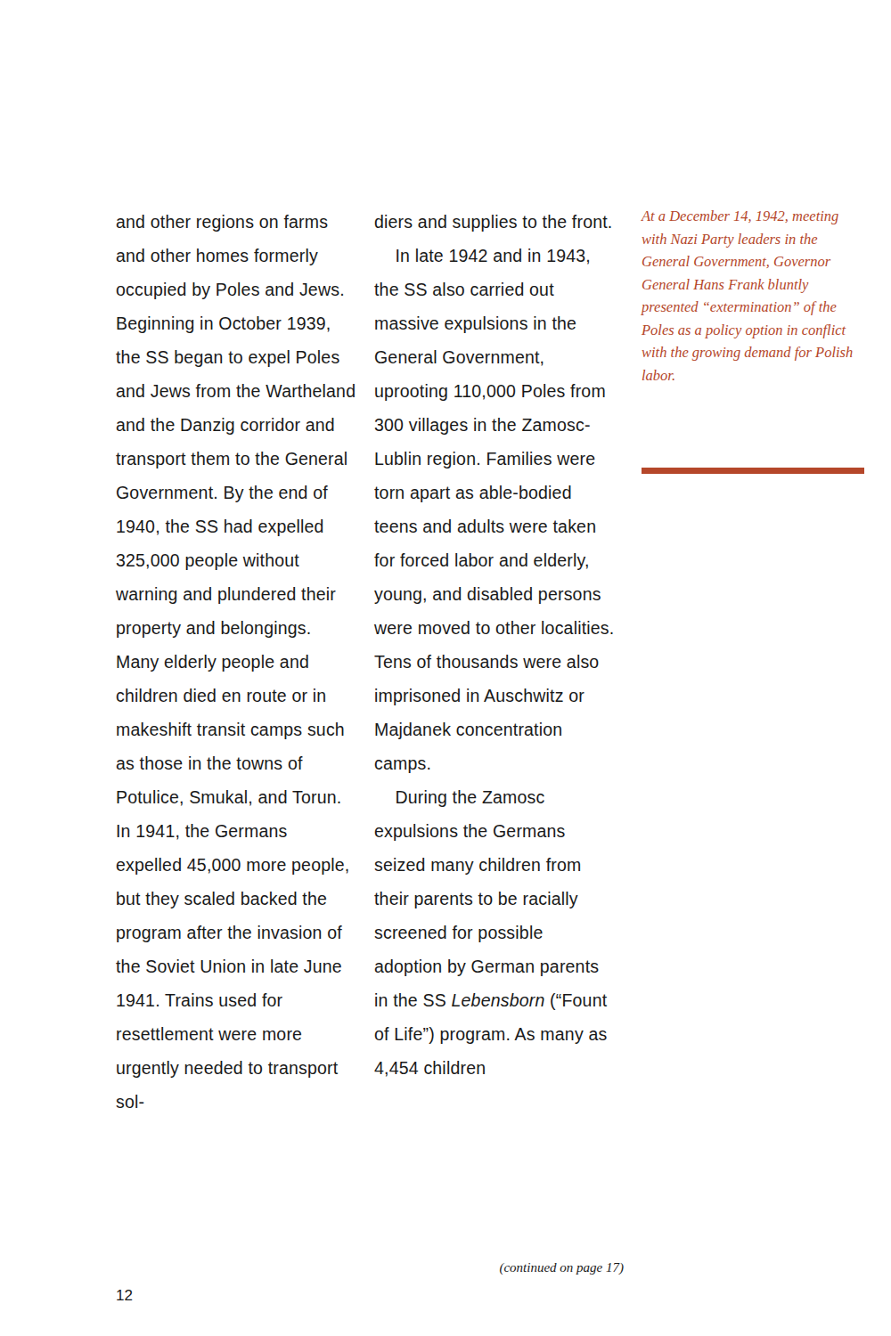and other regions on farms and other homes formerly occupied by Poles and Jews. Beginning in October 1939, the SS began to expel Poles and Jews from the Wartheland and the Danzig corridor and transport them to the General Government. By the end of 1940, the SS had expelled 325,000 people without warning and plundered their property and belongings. Many elderly people and children died en route or in makeshift transit camps such as those in the towns of Potulice, Smukal, and Torun. In 1941, the Germans expelled 45,000 more people, but they scaled backed the program after the invasion of the Soviet Union in late June 1941. Trains used for resettlement were more urgently needed to transport sol-
diers and supplies to the front.
In late 1942 and in 1943, the SS also carried out massive expulsions in the General Government, uprooting 110,000 Poles from 300 villages in the Zamosc-Lublin region. Families were torn apart as able-bodied teens and adults were taken for forced labor and elderly, young, and disabled persons were moved to other localities. Tens of thousands were also imprisoned in Auschwitz or Majdanek concentration camps.
During the Zamosc expulsions the Germans seized many children from their parents to be racially screened for possible adoption by German parents in the SS Lebensborn (“Fount of Life”) program. As many as 4,454 children
At a December 14, 1942, meeting with Nazi Party leaders in the General Government, Governor General Hans Frank bluntly presented “extermination” of the Poles as a policy option in conflict with the growing demand for Polish labor.
(continued on page 17)
12